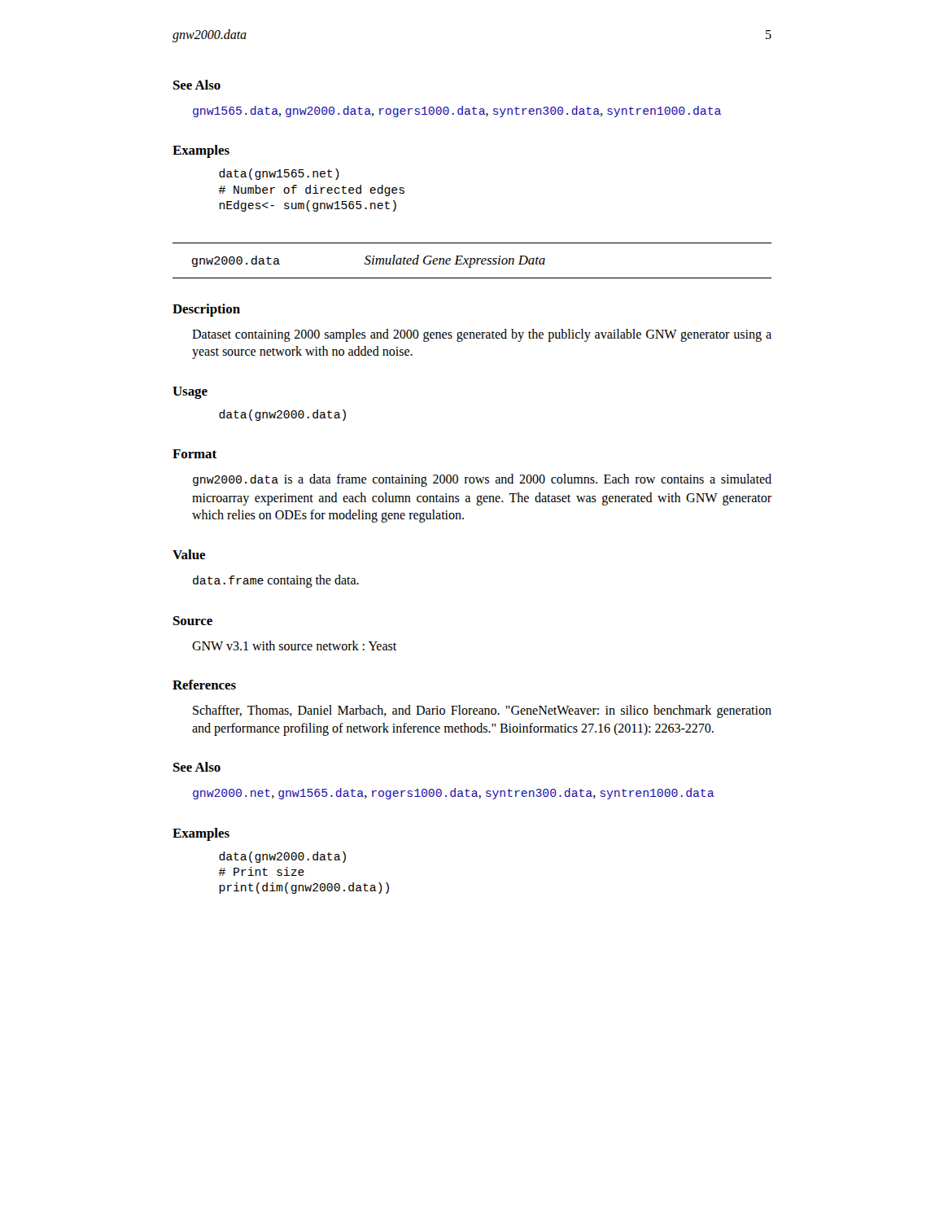gnw2000.data 5
See Also
gnw1565.data, gnw2000.data, rogers1000.data, syntren300.data, syntren1000.data
Examples
data(gnw1565.net)
# Number of directed edges
nEdges<- sum(gnw1565.net)
gnw2000.data Simulated Gene Expression Data
Description
Dataset containing 2000 samples and 2000 genes generated by the publicly available GNW generator using a yeast source network with no added noise.
Usage
data(gnw2000.data)
Format
gnw2000.data is a data frame containing 2000 rows and 2000 columns. Each row contains a simulated microarray experiment and each column contains a gene. The dataset was generated with GNW generator which relies on ODEs for modeling gene regulation.
Value
data.frame containg the data.
Source
GNW v3.1 with source network : Yeast
References
Schaffter, Thomas, Daniel Marbach, and Dario Floreano. "GeneNetWeaver: in silico benchmark generation and performance profiling of network inference methods." Bioinformatics 27.16 (2011): 2263-2270.
See Also
gnw2000.net, gnw1565.data, rogers1000.data, syntren300.data, syntren1000.data
Examples
data(gnw2000.data)
# Print size
print(dim(gnw2000.data))